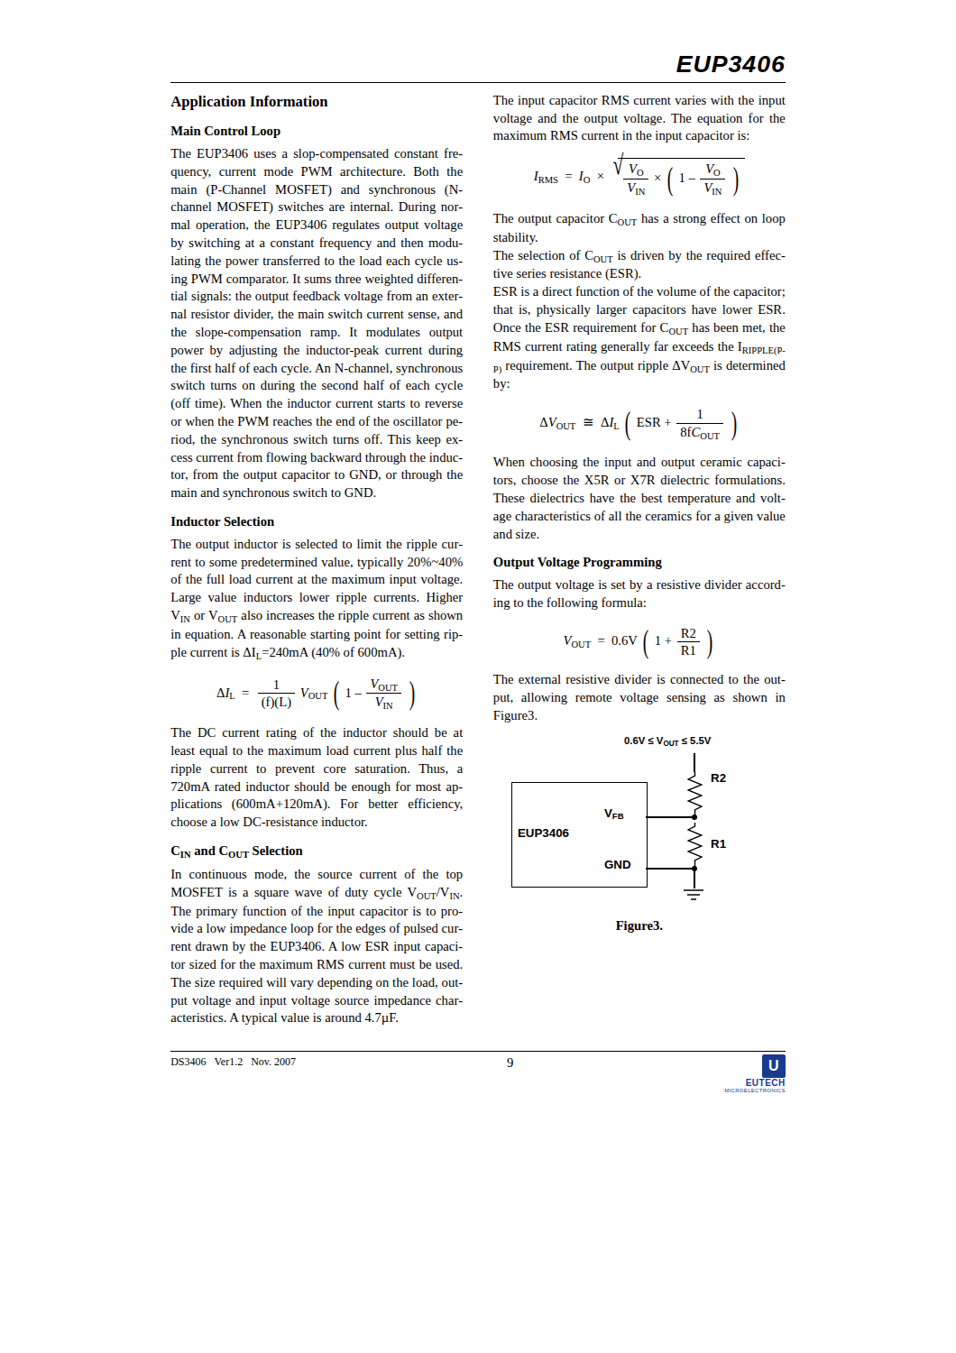EUP3406
Application Information
Main Control Loop
The EUP3406 uses a slop-compensated constant frequency, current mode PWM architecture. Both the main (P-Channel MOSFET) and synchronous (N-channel MOSFET) switches are internal. During normal operation, the EUP3406 regulates output voltage by switching at a constant frequency and then modulating the power transferred to the load each cycle using PWM comparator. It sums three weighted differential signals: the output feedback voltage from an external resistor divider, the main switch current sense, and the slope-compensation ramp. It modulates output power by adjusting the inductor-peak current during the first half of each cycle. An N-channel, synchronous switch turns on during the second half of each cycle (off time). When the inductor current starts to reverse or when the PWM reaches the end of the oscillator period, the synchronous switch turns off. This keep excess current from flowing backward through the inductor, from the output capacitor to GND, or through the main and synchronous switch to GND.
Inductor Selection
The output inductor is selected to limit the ripple current to some predetermined value, typically 20%~40% of the full load current at the maximum input voltage. Large value inductors lower ripple currents. Higher VIN or VOUT also increases the ripple current as shown in equation. A reasonable starting point for setting ripple current is ΔIL=240mA (40% of 600mA).
ΔIL = 1(f)(L) VOUT ( 1 – VOUT VIN )
The DC current rating of the inductor should be at least equal to the maximum load current plus half the ripple current to prevent core saturation. Thus, a 720mA rated inductor should be enough for most applications (600mA+120mA). For better efficiency, choose a low DC-resistance inductor.
CIN and COUT Selection
In continuous mode, the source current of the top MOSFET is a square wave of duty cycle VOUT/VIN. The primary function of the input capacitor is to provide a low impedance loop for the edges of pulsed current drawn by the EUP3406. A low ESR input capacitor sized for the maximum RMS current must be used. The size required will vary depending on the load, output voltage and input voltage source impedance characteristics. A typical value is around 4.7µF.
The input capacitor RMS current varies with the input voltage and the output voltage. The equation for the maximum RMS current in the input capacitor is:
IRMS = IO × VO VIN × ( 1 – VO VIN )
The output capacitor COUT has a strong effect on loop stability.
The selection of COUT is driven by the required effective series resistance (ESR).
ESR is a direct function of the volume of the capacitor; that is, physically larger capacitors have lower ESR. Once the ESR requirement for COUT has been met, the RMS current rating generally far exceeds the IRIPPLE(P-P) requirement. The output ripple ΔVOUT is determined by:
ΔVOUT ≅ ΔIL ( ESR + 18fCOUT )
When choosing the input and output ceramic capacitors, choose the X5R or X7R dielectric formulations. These dielectrics have the best temperature and voltage characteristics of all the ceramics for a given value and size.
Output Voltage Programming
The output voltage is set by a resistive divider according to the following formula:
VOUT = 0.6V ( 1 + R2 R1 )
The external resistive divider is connected to the output, allowing remote voltage sensing as shown in Figure3.
0.6V ≤ VOUT ≤ 5.5V
EUP3406
VFB
GND
R2
R1
Figure3.
DS3406 Ver1.2 Nov. 2007
9
U
EUTECH
MICROELECTRONICS